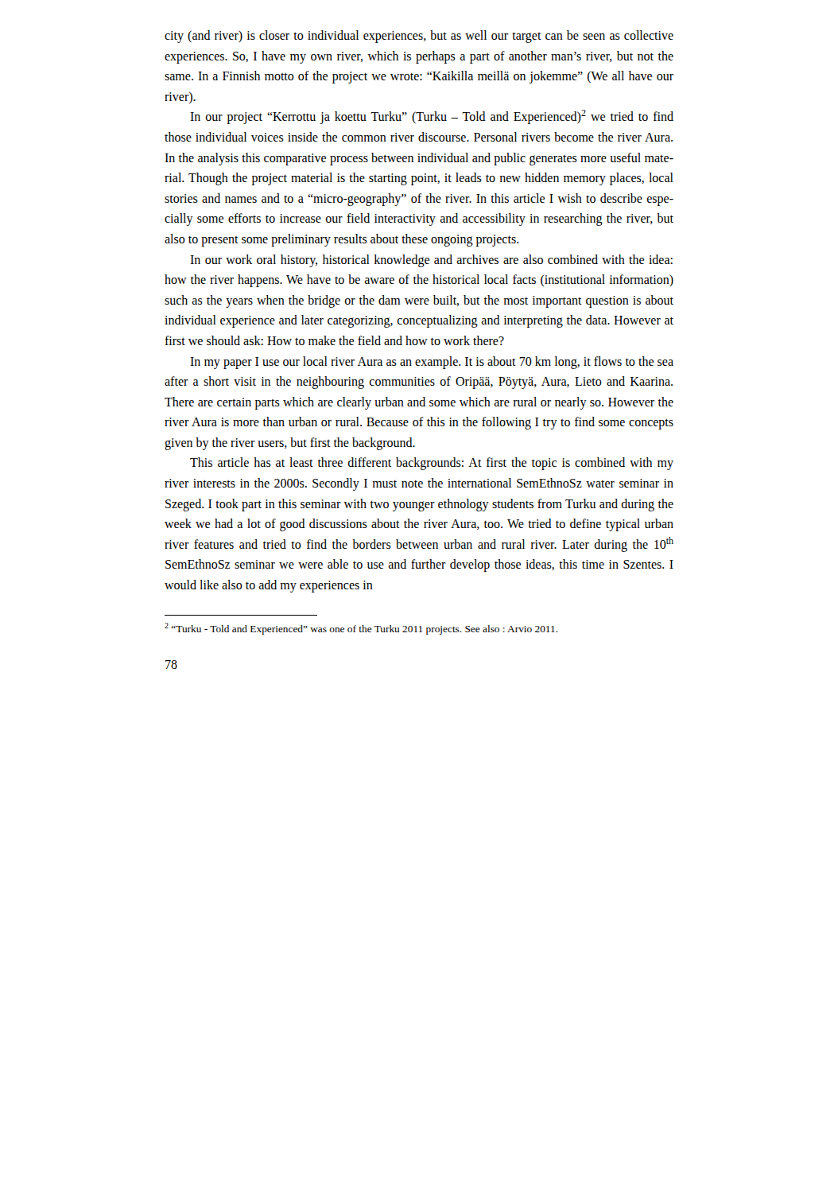city (and river) is closer to individual experiences, but as well our target can be seen as collective experiences. So, I have my own river, which is perhaps a part of another man’s river, but not the same. In a Finnish motto of the project we wrote: “Kaikilla meillä on jokemme” (We all have our river).
In our project “Kerrottu ja koettu Turku” (Turku – Told and Experienced)2 we tried to find those individual voices inside the common river discourse. Personal rivers become the river Aura. In the analysis this comparative process between individual and public generates more useful material. Though the project material is the starting point, it leads to new hidden memory places, local stories and names and to a “micro-geography” of the river. In this article I wish to describe especially some efforts to increase our field interactivity and accessibility in researching the river, but also to present some preliminary results about these ongoing projects.
In our work oral history, historical knowledge and archives are also combined with the idea: how the river happens. We have to be aware of the historical local facts (institutional information) such as the years when the bridge or the dam were built, but the most important question is about individual experience and later categorizing, conceptualizing and interpreting the data. However at first we should ask: How to make the field and how to work there?
In my paper I use our local river Aura as an example. It is about 70 km long, it flows to the sea after a short visit in the neighbouring communities of Oripää, Pöytyä, Aura, Lieto and Kaarina. There are certain parts which are clearly urban and some which are rural or nearly so. However the river Aura is more than urban or rural. Because of this in the following I try to find some concepts given by the river users, but first the background.
This article has at least three different backgrounds: At first the topic is combined with my river interests in the 2000s. Secondly I must note the international SemEthnoSz water seminar in Szeged. I took part in this seminar with two younger ethnology students from Turku and during the week we had a lot of good discussions about the river Aura, too. We tried to define typical urban river features and tried to find the borders between urban and rural river. Later during the 10th SemEthnoSz seminar we were able to use and further develop those ideas, this time in Szentes. I would like also to add my experiences in
2 “Turku - Told and Experienced” was one of the Turku 2011 projects. See also : Arvio 2011.
78